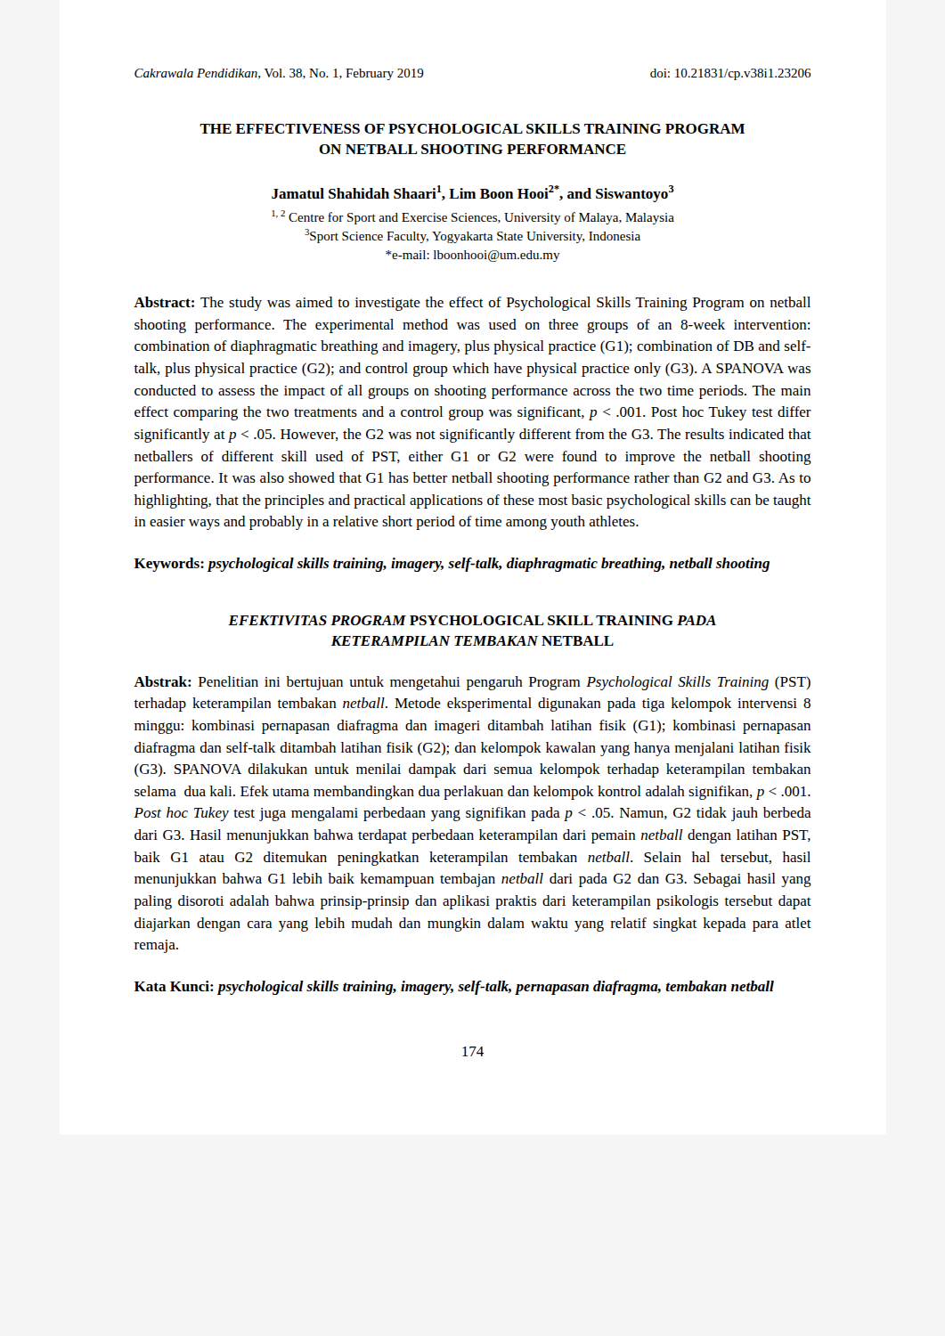Cakrawala Pendidikan, Vol. 38, No. 1, February 2019
doi: 10.21831/cp.v38i1.23206
The Effectiveness of Psychological Skills Training Program
on Netball Shooting Performance
Jamatul Shahidah Shaari1, Lim Boon Hooi2*, and Siswantoyo3
1, 2 Centre for Sport and Exercise Sciences, University of Malaya, Malaysia
3Sport Science Faculty, Yogyakarta State University, Indonesia
*e-mail: lboonhooi@um.edu.my
Abstract: The study was aimed to investigate the effect of Psychological Skills Training Program on netball shooting performance. The experimental method was used on three groups of an 8-week intervention: combination of diaphragmatic breathing and imagery, plus physical practice (G1); combination of DB and self-talk, plus physical practice (G2); and control group which have physical practice only (G3). A SPANOVA was conducted to assess the impact of all groups on shooting performance across the two time periods. The main effect comparing the two treatments and a control group was significant, p < .001. Post hoc Tukey test differ significantly at p < .05. However, the G2 was not significantly different from the G3. The results indicated that netballers of different skill used of PST, either G1 or G2 were found to improve the netball shooting performance. It was also showed that G1 has better netball shooting performance rather than G2 and G3. As to highlighting, that the principles and practical applications of these most basic psychological skills can be taught in easier ways and probably in a relative short period of time among youth athletes.
Keywords: psychological skills training, imagery, self-talk, diaphragmatic breathing, netball shooting
Efektivitas Program Psychological Skill Training pada
Keterampilan Tembakan Netball
Abstrak: Penelitian ini bertujuan untuk mengetahui pengaruh Program Psychological Skills Training (PST) terhadap keterampilan tembakan netball. Metode eksperimental digunakan pada tiga kelompok intervensi 8 minggu: kombinasi pernapasan diafragma dan imageri ditambah latihan fisik (G1); kombinasi pernapasan diafragma dan self-talk ditambah latihan fisik (G2); dan kelompok kawalan yang hanya menjalani latihan fisik (G3). SPANOVA dilakukan untuk menilai dampak dari semua kelompok terhadap keterampilan tembakan selama dua kali. Efek utama membandingkan dua perlakuan dan kelompok kontrol adalah signifikan, p < .001. Post hoc Tukey test juga mengalami perbedaan yang signifikan pada p < .05. Namun, G2 tidak jauh berbeda dari G3. Hasil menunjukkan bahwa terdapat perbedaan keterampilan dari pemain netball dengan latihan PST, baik G1 atau G2 ditemukan peningkatkan keterampilan tembakan netball. Selain hal tersebut, hasil menunjukkan bahwa G1 lebih baik kemampuan tembajan netball dari pada G2 dan G3. Sebagai hasil yang paling disoroti adalah bahwa prinsip-prinsip dan aplikasi praktis dari keterampilan psikologis tersebut dapat diajarkan dengan cara yang lebih mudah dan mungkin dalam waktu yang relatif singkat kepada para atlet remaja.
Kata Kunci: psychological skills training, imagery, self-talk, pernapasan diafragma, tembakan netball
174